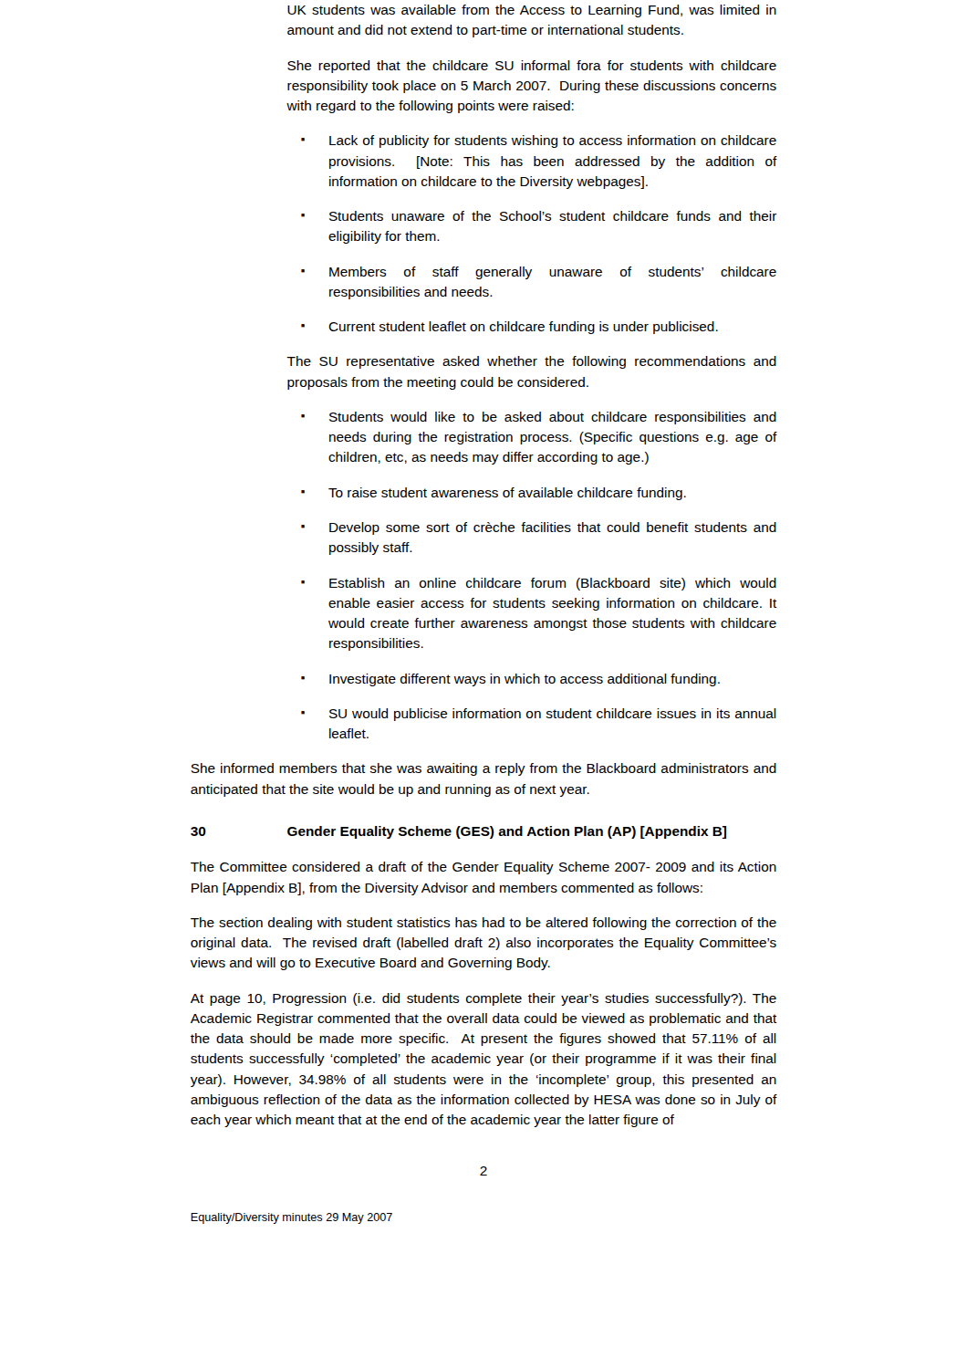UK students was available from the Access to Learning Fund, was limited in amount and did not extend to part-time or international students.
She reported that the childcare SU informal fora for students with childcare responsibility took place on 5 March 2007. During these discussions concerns with regard to the following points were raised:
Lack of publicity for students wishing to access information on childcare provisions. [Note: This has been addressed by the addition of information on childcare to the Diversity webpages].
Students unaware of the School’s student childcare funds and their eligibility for them.
Members of staff generally unaware of students’ childcare responsibilities and needs.
Current student leaflet on childcare funding is under publicised.
The SU representative asked whether the following recommendations and proposals from the meeting could be considered.
Students would like to be asked about childcare responsibilities and needs during the registration process. (Specific questions e.g. age of children, etc, as needs may differ according to age.)
To raise student awareness of available childcare funding.
Develop some sort of crèche facilities that could benefit students and possibly staff.
Establish an online childcare forum (Blackboard site) which would enable easier access for students seeking information on childcare. It would create further awareness amongst those students with childcare responsibilities.
Investigate different ways in which to access additional funding.
SU would publicise information on student childcare issues in its annual leaflet.
She informed members that she was awaiting a reply from the Blackboard administrators and anticipated that the site would be up and running as of next year.
30 Gender Equality Scheme (GES) and Action Plan (AP) [Appendix B]
The Committee considered a draft of the Gender Equality Scheme 2007- 2009 and its Action Plan [Appendix B], from the Diversity Advisor and members commented as follows:
The section dealing with student statistics has had to be altered following the correction of the original data. The revised draft (labelled draft 2) also incorporates the Equality Committee’s views and will go to Executive Board and Governing Body.
At page 10, Progression (i.e. did students complete their year’s studies successfully?). The Academic Registrar commented that the overall data could be viewed as problematic and that the data should be made more specific. At present the figures showed that 57.11% of all students successfully ‘completed’ the academic year (or their programme if it was their final year). However, 34.98% of all students were in the ‘incomplete’ group, this presented an ambiguous reflection of the data as the information collected by HESA was done so in July of each year which meant that at the end of the academic year the latter figure of
2
Equality/Diversity minutes 29 May 2007